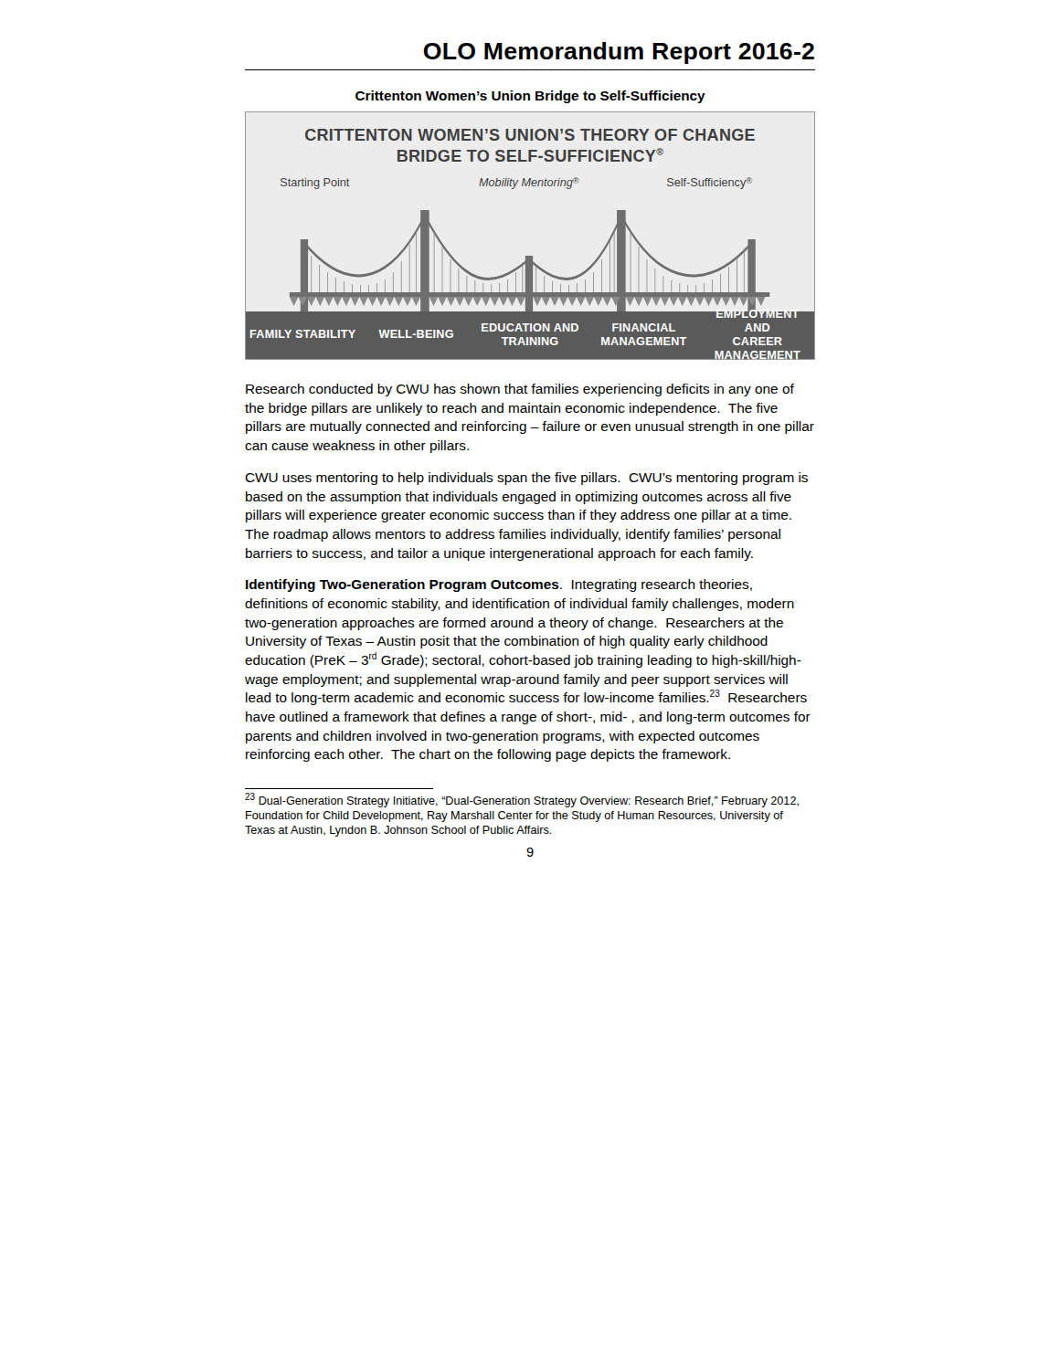OLO Memorandum Report 2016-2
Crittenton Women’s Union Bridge to Self-Sufficiency
CRITTENTON WOMEN’S UNION’S THEORY OF CHANGE
BRIDGE TO SELF-SUFFICIENCY®
Starting Point Mobility Mentoring® Self-Sufficiency®
FAMILY STABILITY
WELL-BEING
EDUCATION AND
TRAINING
FINANCIAL
MANAGEMENT
EMPLOYMENT AND
CAREER MANAGEMENT
Research conducted by CWU has shown that families experiencing deficits in any one of the bridge pillars are unlikely to reach and maintain economic independence. The five pillars are mutually connected and reinforcing – failure or even unusual strength in one pillar can cause weakness in other pillars.
CWU uses mentoring to help individuals span the five pillars. CWU’s mentoring program is based on the assumption that individuals engaged in optimizing outcomes across all five pillars will experience greater economic success than if they address one pillar at a time. The roadmap allows mentors to address families individually, identify families’ personal barriers to success, and tailor a unique intergenerational approach for each family.
Identifying Two-Generation Program Outcomes. Integrating research theories, definitions of economic stability, and identification of individual family challenges, modern two-generation approaches are formed around a theory of change. Researchers at the University of Texas – Austin posit that the combination of high quality early childhood education (PreK – 3rd Grade); sectoral, cohort-based job training leading to high-skill/high-wage employment; and supplemental wrap-around family and peer support services will lead to long-term academic and economic success for low-income families.23 Researchers have outlined a framework that defines a range of short-, mid- , and long-term outcomes for parents and children involved in two-generation programs, with expected outcomes reinforcing each other. The chart on the following page depicts the framework.
23 Dual-Generation Strategy Initiative, “Dual-Generation Strategy Overview: Research Brief,” February 2012, Foundation for Child Development, Ray Marshall Center for the Study of Human Resources, University of Texas at Austin, Lyndon B. Johnson School of Public Affairs.
9